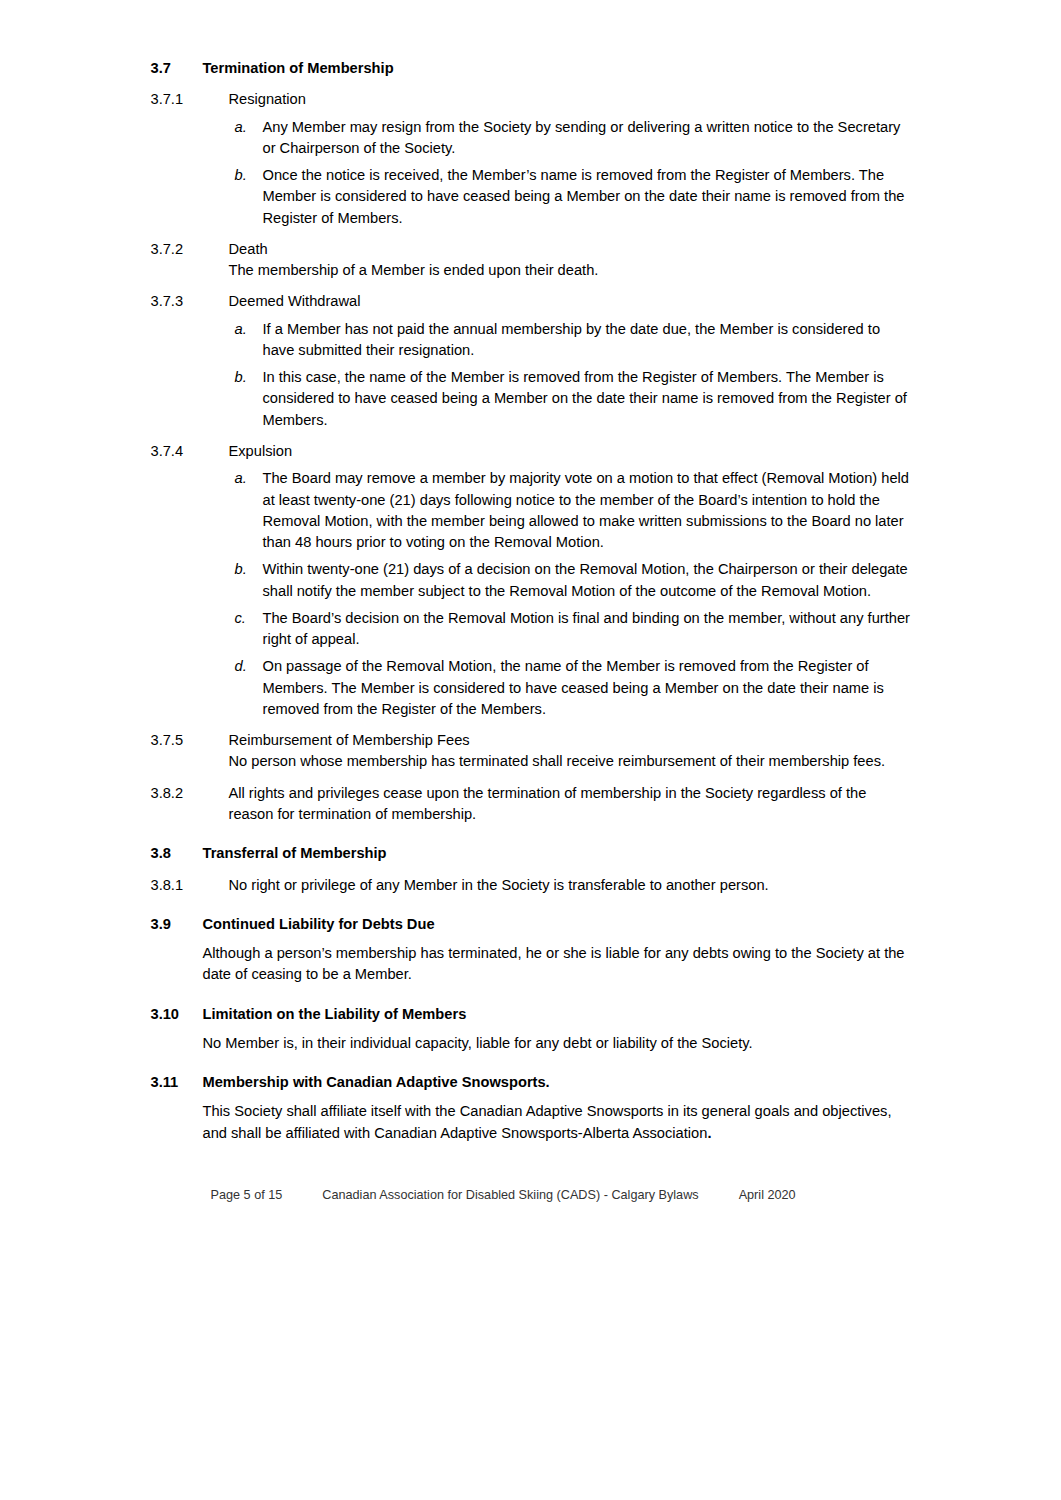3.7 Termination of Membership
3.7.1 Resignation
a. Any Member may resign from the Society by sending or delivering a written notice to the Secretary or Chairperson of the Society.
b. Once the notice is received, the Member’s name is removed from the Register of Members. The Member is considered to have ceased being a Member on the date their name is removed from the Register of Members.
3.7.2 Death
The membership of a Member is ended upon their death.
3.7.3 Deemed Withdrawal
a. If a Member has not paid the annual membership by the date due, the Member is considered to have submitted their resignation.
b. In this case, the name of the Member is removed from the Register of Members. The Member is considered to have ceased being a Member on the date their name is removed from the Register of Members.
3.7.4 Expulsion
a. The Board may remove a member by majority vote on a motion to that effect (Removal Motion) held at least twenty-one (21) days following notice to the member of the Board’s intention to hold the Removal Motion, with the member being allowed to make written submissions to the Board no later than 48 hours prior to voting on the Removal Motion.
b. Within twenty-one (21) days of a decision on the Removal Motion, the Chairperson or their delegate shall notify the member subject to the Removal Motion of the outcome of the Removal Motion.
c. The Board’s decision on the Removal Motion is final and binding on the member, without any further right of appeal.
d. On passage of the Removal Motion, the name of the Member is removed from the Register of Members. The Member is considered to have ceased being a Member on the date their name is removed from the Register of the Members.
3.7.5 Reimbursement of Membership Fees
No person whose membership has terminated shall receive reimbursement of their membership fees.
3.8.2 All rights and privileges cease upon the termination of membership in the Society regardless of the reason for termination of membership.
3.8 Transferral of Membership
3.8.1 No right or privilege of any Member in the Society is transferable to another person.
3.9 Continued Liability for Debts Due
Although a person’s membership has terminated, he or she is liable for any debts owing to the Society at the date of ceasing to be a Member.
3.10 Limitation on the Liability of Members
No Member is, in their individual capacity, liable for any debt or liability of the Society.
3.11 Membership with Canadian Adaptive Snowsports.
This Society shall affiliate itself with the Canadian Adaptive Snowsports in its general goals and objectives, and shall be affiliated with Canadian Adaptive Snowsports-Alberta Association.
Page 5 of 15 Canadian Association for Disabled Skiing (CADS) - Calgary Bylaws April 2020